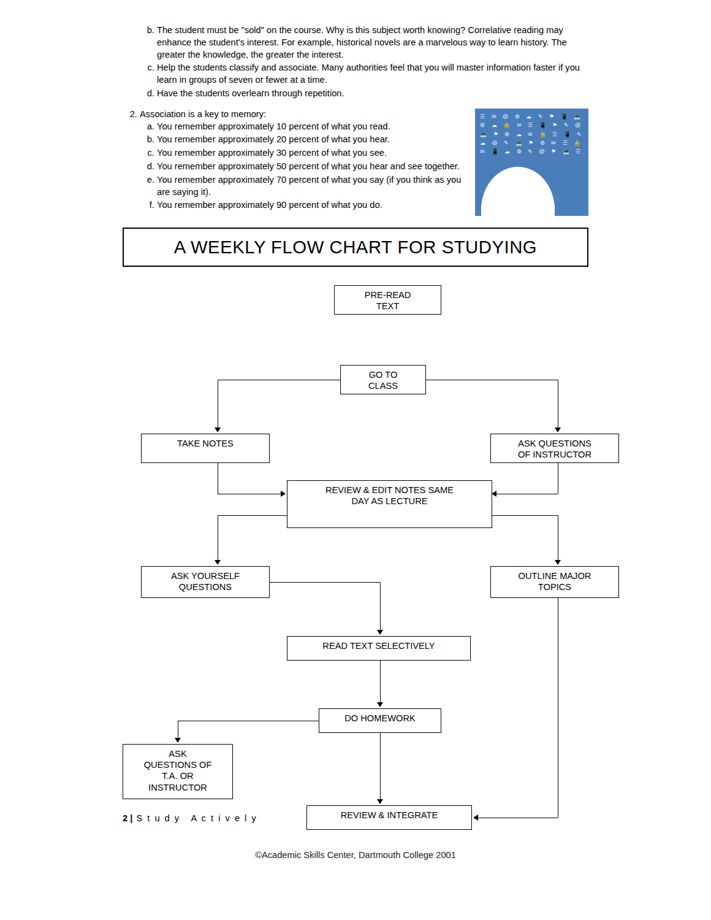The student must be "sold" on the course. Why is this subject worth knowing? Correlative reading may enhance the student's interest. For example, historical novels are a marvelous way to learn history. The greater the knowledge, the greater the interest.
Help the students classify and associate. Many authorities feel that you will master information faster if you learn in groups of seven or fewer at a time.
Have the students overlearn through repetition.
☰ ✉ @ ⚙ ☁ ✎ ⚑ 📱 💻
⚙ ☁ 🔒 ✉ ☰ 📱 ⚑ ✎ @
💻 ⚑ ⚙ ☁ ✉ 🔒 ☰ 📱 ✎
☁ @ ✎ 💻 ⚑ ⚙ ✉ ☰ 🔒
✉ 📱 ☁ ⚙ ✎ @ ⚑ 💻 ☰
Association is a key to memory:
You remember approximately 10 percent of what you read.
You remember approximately 20 percent of what you hear.
You remember approximately 30 percent of what you see.
You remember approximately 50 percent of what you hear and see together.
You remember approximately 70 percent of what you say (if you think as you are saying it).
You remember approximately 90 percent of what you do.
A WEEKLY FLOW CHART FOR STUDYING
PRE-READ
TEXT
GO TO
CLASS
TAKE NOTES
ASK QUESTIONS
OF INSTRUCTOR
REVIEW & EDIT NOTES SAME
DAY AS LECTURE
ASK YOURSELF
QUESTIONS
OUTLINE MAJOR
TOPICS
READ TEXT SELECTIVELY
DO HOMEWORK
ASK
QUESTIONS OF
T.A. OR
INSTRUCTOR
REVIEW & INTEGRATE
2 | S t u d y A c t i v e l y
©Academic Skills Center, Dartmouth College 2001